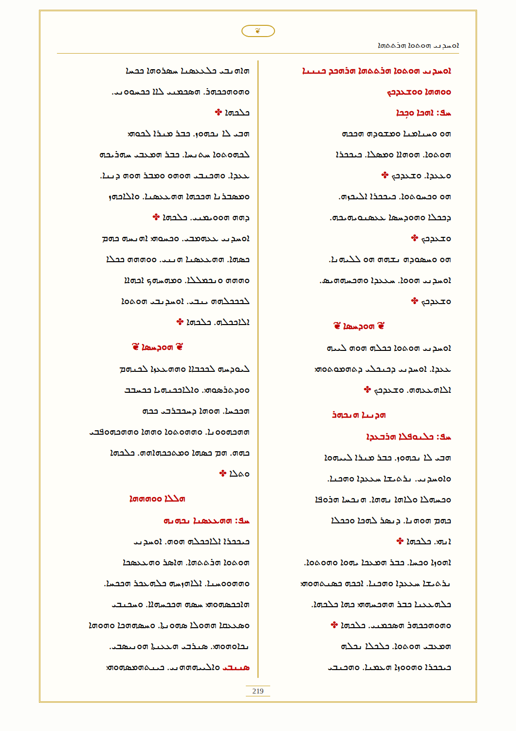❦
ܐܘܚܕܢܝ ܗܘܬܘܐ ܗܪܬܬܗܐ
ܐܘܚܕܢܝ ܗܘܬܘܐ ܗܪܬܬܗܐ ܗܪܗܟܕ ܟܢܢܢܐ
ܘܘܗܗܐ ܘܘܫܥܕܟܟ
ܚܦ: ܐܗܟܐ ܘܟܼܟܐ
ܗܘ ܘܚܢܐܡܢܐ ܘܡܫܘܕܗ ܗܟܟܗ
ܗܘܬܘܐ. ܗܘܗܐܐ ܘܡܣܠܐ. ܟܝܟܟܪܐ
ܘܥܥܕܐ. ܘܫܥܕܟܟ ✤
ܗܘ ܘܟܚܘܬܘܐ. ܟܝܟܟܪܐ ܐܠܝܟܙܗ.
ܕܟܟܠܐ ܘܗܘܕܚܣܐ ܥܥܣܢܘܝܗܝܟܗ.
ܘܫܥܕܟܟ ✤
ܗܘ ܘܚܣܘܕܗ ܢܫܗܗ ܗܘ ܠܠܝܗܢܐ.
ܐܘܚܕܢܝ ܗܘܘܐ. ܚܥܥܕܐ ܘܗܟܚܗܗܝܣ.
ܘܫܥܕܟܟ ✤
❦ ܗܘܕܚܣܐ ❦
ܐܘܚܕܢܝ ܗܘܬܘܐ ܟܟܠܗ ܗܘܗ ܠܝܝܗ
ܥܥܕܐ. ܐܘܚܕܢܝ ܕܟܢܟܠܝ ܕܬܗܡܘܬܘܗܝ
ܐܠܐܗܥܥܗܗ. ܘܫܥܕܟܟ ✤
ܗܕܢܢܐ ܗܢܟܗܪ
ܚܦ: ܟܠܢܘܦܠܐ ܗܪܒܥܕܐ
ܗܒܝ ܠܐ ܢܟܗܘܙ. ܟܒܪ ܡܢܪܐ ܠܝܝܗܘܐ
ܘܐܘܚܕܢܝ. ܢܪܬܝܫܐ ܚܥܥܕܐ ܘܗܟܢܐ.
ܘܟܚܗܠܐ ܘܠܐܗܐ ܢܗܗܐ. ܗܢܟܚܐ ܗܪܘܦܐ
ܟܗܡ ܗܘܗܢܐ. ܕܢܣܪ ܠܗܟܐ ܘܟܟܠܐ
ܐܢܗܝ. ܟܠܟܗܐ ✤
ܐܗܘܙܐ ܘܟܚܐ. ܟܒܪ ܗܡܥܟܐ ܝܗܘܐ ܘܗܘܬܘܐ.
ܢܪܬܝܫܐ ܚܥܥܕܐ ܘܗܟܢܐ. ܐܟܟܗ ܟܣܢܬܗܘܗܝ
ܟܠܗܥܥܢܐ ܟܒܪ ܗܗܟܚܗܗܝ ܟܗܐ ܟܠܟܗܐ.
ܘܗܘܗܟܟܗܪ ܗܣܟܡܢܝ. ܟܠܟܗܐ ✤
ܗܡܥܒܝ ܗܘܬܘܐ. ܟܠܟܠܐ ܢܟܠܗ
ܟܝܟܟܪܐ ܘܗܘܘܙܐ ܗܥܡܢܐ. ܘܗܟܢܒܝ
ܗܐܗܢܒܝ ܟܠܥܥܣܢܐ ܚܣܪܘܗܐ ܟܟܚܐ
ܘܗܘܗܟܟܗܪ. ܗܣܟܡܢܝ ܠܐܐ ܟܟܚܘܘܢܝ.
ܟܠܟܗܐ ✤
ܗܒܝ ܠܐ ܢܟܗܘܙ. ܟܒܪ ܡܢܪܐ ܠܟܘܗܝ
ܠܟܗܘܬܘܐ ܚܬܢܚܐ. ܟܒܪ ܗܡܥܒܝ ܚܗܪܝܟܗ
ܥܥܕܐ. ܘܗܟܢܒܝ ܗܘܗܘ ܘܡܒܪ ܗܘܗ ܕܢܢܐ.
ܘܡܣܒܪܢܐ ܗܟܟܗܐ ܗܗܥܥܣܢܐ. ܘܐܠܐܟܗܙ
ܕܗܗ ܗܘܘܝܡܢܝ. ܟܠܟܗܐ ✤
ܐܘܚܕܢܝ ܥܥܗܡܒܝ. ܘܟܚܘܗܝ ܐܗܢܚܗ ܟܗܡ
ܟܣܗܐ. ܗܗܥܥܣܢܐ ܗܢܢܝ. ܘܘܗܗܗ ܟܟܠܐ
ܘܗܗܗ ܘܢܟܡܠܠܐ. ܘܡܗܚܗܟ ܐܟܗܐܐ
ܠܟܟܟܠܗܗ ܝܢܒܝ. ܐܘܚܕܢܒܝ ܗܘܬܘܐ
ܐܠܐܟܟܠܗ. ܟܠܟܗܐ ✤
❦ ܗܘܕܚܣܐ ❦
ܠܝܘܕܚܗ ܠܟܟܒܐܐ ܘܗܗܥܥܙܐ ܠܟܢܗܡ
ܘܘܕܬܪܣܘܗܝ. ܘܐܠܐܟܟܢܗܝܐ ܟܟܚܒܒ
ܗܟܟܚܐ. ܗܘܗܐ ܕܚܟܒܪܒܝ ܟܟܗ
ܗܗܟܗܘܘܢܐ. ܘܗܗܘܬܘܐ ܘܗܗܐ ܘܗܗܟܗܘܦܒܝ
ܟܗܗ. ܗܡ ܟܣܗܐ ܘܡܬܟܟܗܐܗܗ. ܟܠܟܗܐ
ܘܬܠܐ ✤
ܗܠܠܐ ܘܘܗܗܗܐ
ܚܦ: ܗܗܥܥܣܢܐ ܢܟܗܢܗ
ܟܝܟܟܪܐ ܐܠܐܟܟܠܗ ܗܘܗ. ܐܘܚܕܢܝ
ܗܘܬܘܐ ܗܪܬܬܗܐ. ܗܐܣܪ ܘܗܥܥܣܟܐ
ܘܗܗܘܘܚܢܐ. ܐܠܐܗܙܚܗ ܟܠܗܥܟܪ ܗܟܟܚܐ.
ܗܐܟܟܣܗܘܗܝ ܚܣܗ ܗܟܟܚܗܐܐ. ܘܚܟܢܒܝ
ܘܣܥܥܩܐ ܗܗܘܠܐ ܣܗܘܢܬܐ. ܘܚܣܗܗܟܐ ܘܗܘܗܐ
ܢܟܐܘܗܘܗܝ. ܣܢܪܒܝ ܗܥܥܢܬܐ ܗܘܢܝܣܒܝ.
ܣܢܢܒܝ ܘܐܠܝܝܗܗܗܢܝ. ܟܝܢܬܗܡܣܗܘܗܝ
219